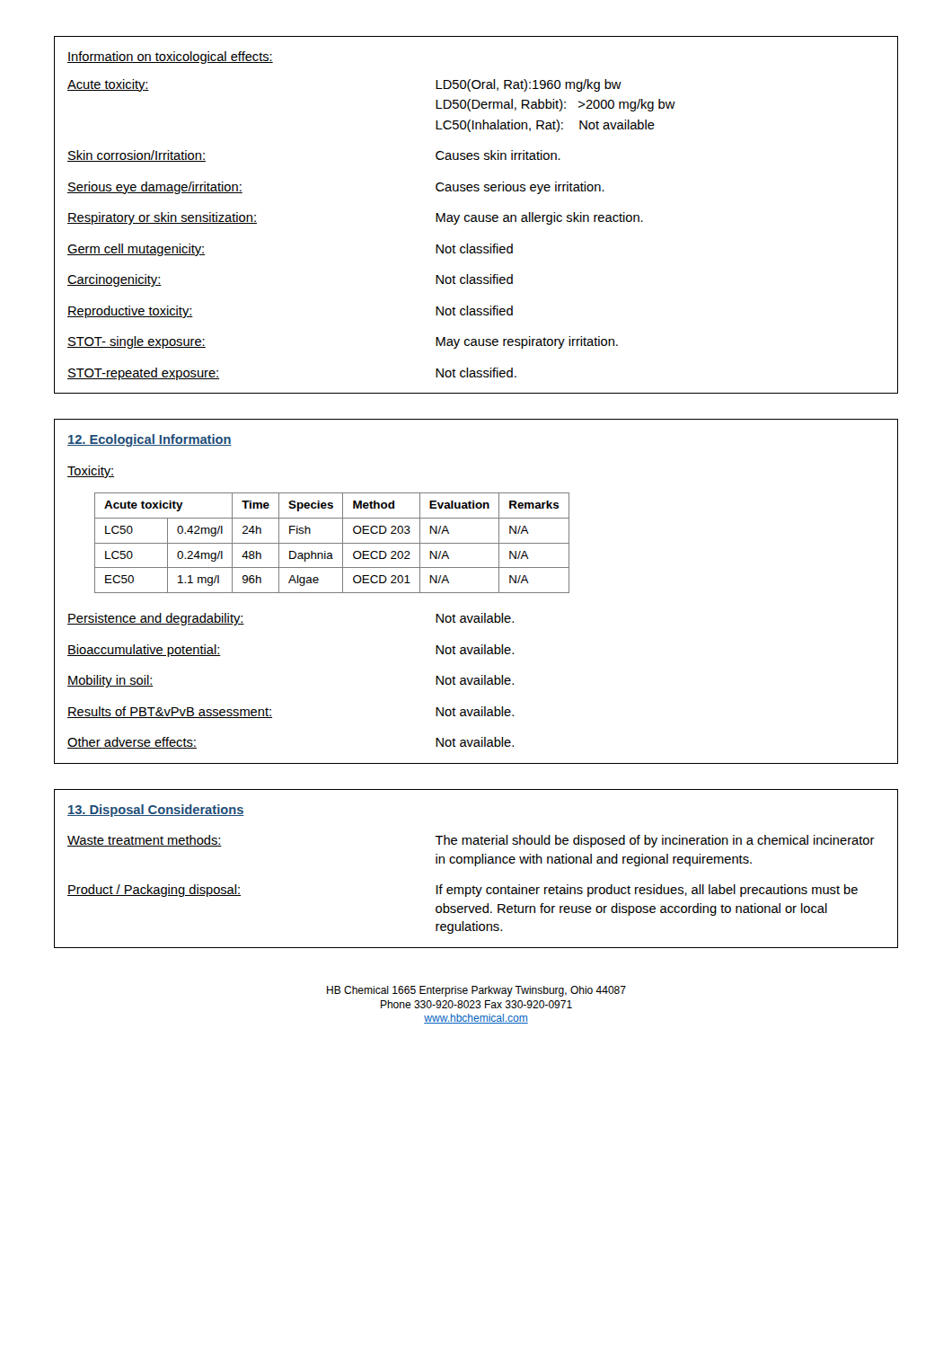Information on toxicological effects:
| Acute toxicity: | LD50(Oral, Rat):1960 mg/kg bw LD50(Dermal, Rabbit): >2000 mg/kg bw LC50(Inhalation, Rat): Not available |
| Skin corrosion/Irritation: | Causes skin irritation. |
| Serious eye damage/irritation: | Causes serious eye irritation. |
| Respiratory or skin sensitization: | May cause an allergic skin reaction. |
| Germ cell mutagenicity: | Not classified |
| Carcinogenicity: | Not classified |
| Reproductive toxicity: | Not classified |
| STOT- single exposure: | May cause respiratory irritation. |
| STOT-repeated exposure: | Not classified. |
12. Ecological Information
Toxicity:
| Acute toxicity | Time | Species | Method | Evaluation | Remarks |
| --- | --- | --- | --- | --- | --- |
| LC50 | 0.42mg/l | 24h | Fish | OECD 203 | N/A | N/A |
| LC50 | 0.24mg/l | 48h | Daphnia | OECD 202 | N/A | N/A |
| EC50 | 1.1 mg/l | 96h | Algae | OECD 201 | N/A | N/A |
| Persistence and degradability: | Not available. |
| Bioaccumulative potential: | Not available. |
| Mobility in soil: | Not available. |
| Results of PBT&vPvB assessment: | Not available. |
| Other adverse effects: | Not available. |
13. Disposal Considerations
| Waste treatment methods: | The material should be disposed of by incineration in a chemical incinerator in compliance with national and regional requirements. |
| Product / Packaging disposal: | If empty container retains product residues, all label precautions must be observed. Return for reuse or dispose according to national or local regulations. |
HB Chemical 1665 Enterprise Parkway Twinsburg, Ohio 44087
Phone 330-920-8023 Fax 330-920-0971
www.hbchemical.com